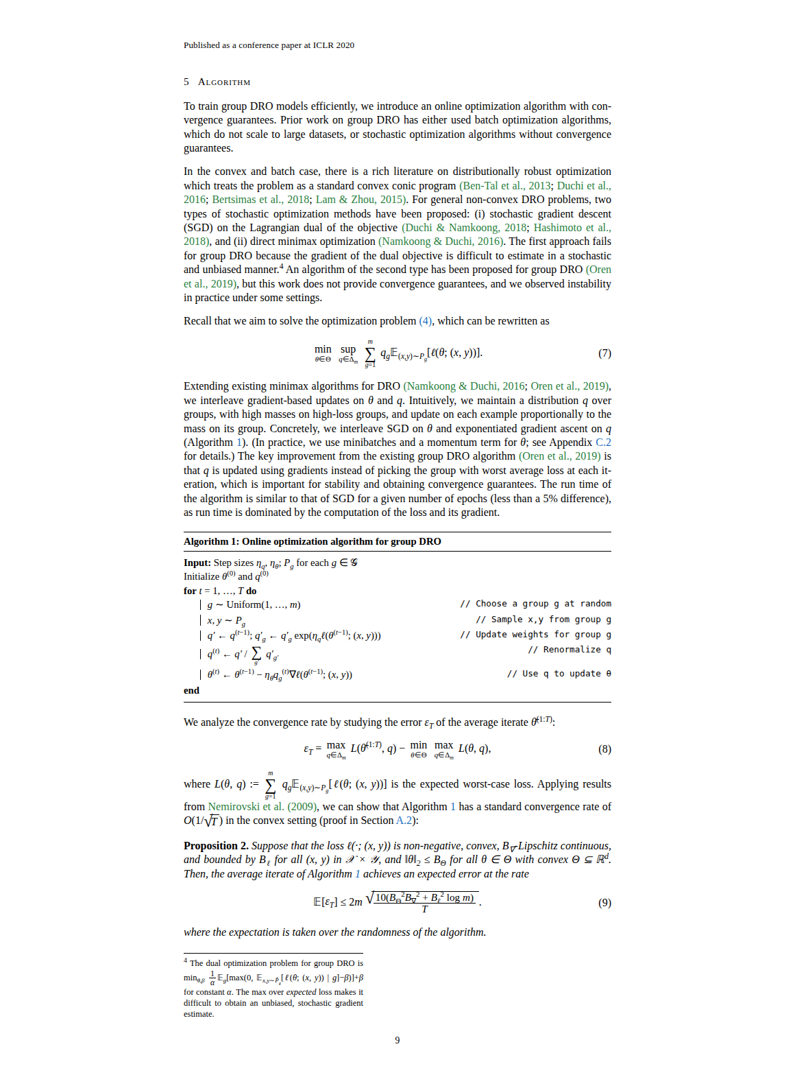Published as a conference paper at ICLR 2020
5 Algorithm
To train group DRO models efficiently, we introduce an online optimization algorithm with convergence guarantees. Prior work on group DRO has either used batch optimization algorithms, which do not scale to large datasets, or stochastic optimization algorithms without convergence guarantees.
In the convex and batch case, there is a rich literature on distributionally robust optimization which treats the problem as a standard convex conic program (Ben-Tal et al., 2013; Duchi et al., 2016; Bertsimas et al., 2018; Lam & Zhou, 2015). For general non-convex DRO problems, two types of stochastic optimization methods have been proposed: (i) stochastic gradient descent (SGD) on the Lagrangian dual of the objective (Duchi & Namkoong, 2018; Hashimoto et al., 2018), and (ii) direct minimax optimization (Namkoong & Duchi, 2016). The first approach fails for group DRO because the gradient of the dual objective is difficult to estimate in a stochastic and unbiased manner.4 An algorithm of the second type has been proposed for group DRO (Oren et al., 2019), but this work does not provide convergence guarantees, and we observed instability in practice under some settings.
Recall that we aim to solve the optimization problem (4), which can be rewritten as
min θ∈Θ sup q∈Δm m∑g=1 qg 𝔼(x,y)∼Pg[ℓ(θ; (x, y))]. (7)
Extending existing minimax algorithms for DRO (Namkoong & Duchi, 2016; Oren et al., 2019), we interleave gradient-based updates on θ and q. Intuitively, we maintain a distribution q over groups, with high masses on high-loss groups, and update on each example proportionally to the mass on its group. Concretely, we interleave SGD on θ and exponentiated gradient ascent on q (Algorithm 1). (In practice, we use minibatches and a momentum term for θ; see Appendix C.2 for details.) The key improvement from the existing group DRO algorithm (Oren et al., 2019) is that q is updated using gradients instead of picking the group with worst average loss at each iteration, which is important for stability and obtaining convergence guarantees. The run time of the algorithm is similar to that of SGD for a given number of epochs (less than a 5% difference), as run time is dominated by the computation of the loss and its gradient.
Algorithm 1: Online optimization algorithm for group DRO
Input: Step sizes ηq, ηθ; Pg for each g ∈ 𝒢
Initialize θ(0) and q(0)
for t = 1, …, T do
g ∼ Uniform(1, …, m)// Choose a group g at random
x, y ∼ Pg// Sample x,y from group g
q′ ← q(t−1); q′g ← q′g exp(ηqℓ(θ(t−1); (x, y)))// Update weights for group g
q(t) ← q′ / ∑g′ q′g′// Renormalize q
θ(t) ← θ(t−1) − ηθqg(t)∇ℓ(θ(t−1); (x, y))// Use q to update θ
end
We analyze the convergence rate by studying the error εT of the average iterate θ̄(1:T):
εT = max q∈Δm L(θ̄(1:T), q) − min θ∈Θ max q∈Δm L(θ, q), (8)
where L(θ, q) := m∑g=1 qg 𝔼(x,y)∼Pg[ℓ(θ; (x, y))] is the expected worst-case loss. Applying results from Nemirovski et al. (2009), we can show that Algorithm 1 has a standard convergence rate of O(1/T) in the convex setting (proof in Section A.2):
Proposition 2. Suppose that the loss ℓ(·; (x, y)) is non-negative, convex, B∇-Lipschitz continuous, and bounded by Bℓ for all (x, y) in 𝒳 × 𝒴, and ‖θ‖2 ≤ BΘ for all θ ∈ Θ with convex Θ ⊆ ℝd. Then, the average iterate of Algorithm 1 achieves an expected error at the rate
𝔼[εT] ≤ 2m 10(BΘ2B∇2 + Bℓ2 log m) T . (9)
where the expectation is taken over the randomness of the algorithm.
4 The dual optimization problem for group DRO is minθ,β 1 α 𝔼g[max(0, 𝔼x,y∼P̂g[ℓ(θ; (x, y)) | g]−β)]+β for constant α. The max over expected loss makes it difficult to obtain an unbiased, stochastic gradient estimate.
9